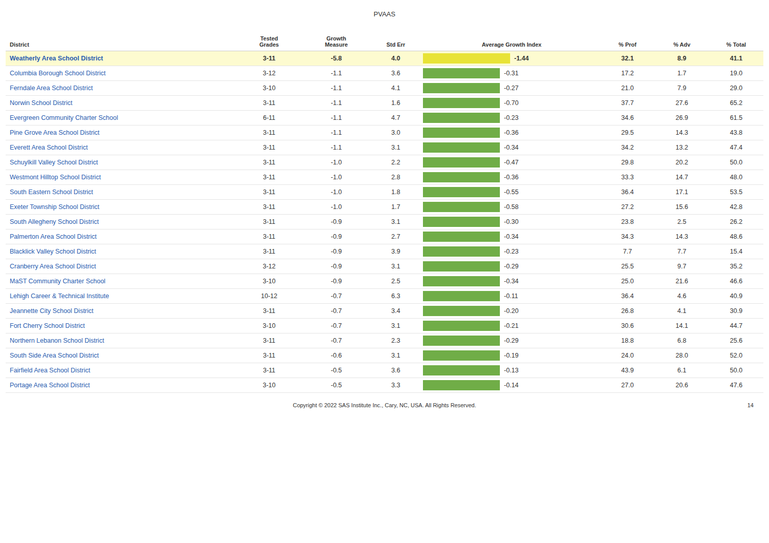PVAAS
| District | Tested Grades | Growth Measure | Std Err | Average Growth Index | % Prof | % Adv | % Total |
| --- | --- | --- | --- | --- | --- | --- | --- |
| Weatherly Area School District | 3-11 | -5.8 | 4.0 | -1.44 | 32.1 | 8.9 | 41.1 |
| Columbia Borough School District | 3-12 | -1.1 | 3.6 | -0.31 | 17.2 | 1.7 | 19.0 |
| Ferndale Area School District | 3-10 | -1.1 | 4.1 | -0.27 | 21.0 | 7.9 | 29.0 |
| Norwin School District | 3-11 | -1.1 | 1.6 | -0.70 | 37.7 | 27.6 | 65.2 |
| Evergreen Community Charter School | 6-11 | -1.1 | 4.7 | -0.23 | 34.6 | 26.9 | 61.5 |
| Pine Grove Area School District | 3-11 | -1.1 | 3.0 | -0.36 | 29.5 | 14.3 | 43.8 |
| Everett Area School District | 3-11 | -1.1 | 3.1 | -0.34 | 34.2 | 13.2 | 47.4 |
| Schuylkill Valley School District | 3-11 | -1.0 | 2.2 | -0.47 | 29.8 | 20.2 | 50.0 |
| Westmont Hilltop School District | 3-11 | -1.0 | 2.8 | -0.36 | 33.3 | 14.7 | 48.0 |
| South Eastern School District | 3-11 | -1.0 | 1.8 | -0.55 | 36.4 | 17.1 | 53.5 |
| Exeter Township School District | 3-11 | -1.0 | 1.7 | -0.58 | 27.2 | 15.6 | 42.8 |
| South Allegheny School District | 3-11 | -0.9 | 3.1 | -0.30 | 23.8 | 2.5 | 26.2 |
| Palmerton Area School District | 3-11 | -0.9 | 2.7 | -0.34 | 34.3 | 14.3 | 48.6 |
| Blacklick Valley School District | 3-11 | -0.9 | 3.9 | -0.23 | 7.7 | 7.7 | 15.4 |
| Cranberry Area School District | 3-12 | -0.9 | 3.1 | -0.29 | 25.5 | 9.7 | 35.2 |
| MaST Community Charter School | 3-10 | -0.9 | 2.5 | -0.34 | 25.0 | 21.6 | 46.6 |
| Lehigh Career & Technical Institute | 10-12 | -0.7 | 6.3 | -0.11 | 36.4 | 4.6 | 40.9 |
| Jeannette City School District | 3-11 | -0.7 | 3.4 | -0.20 | 26.8 | 4.1 | 30.9 |
| Fort Cherry School District | 3-10 | -0.7 | 3.1 | -0.21 | 30.6 | 14.1 | 44.7 |
| Northern Lebanon School District | 3-11 | -0.7 | 2.3 | -0.29 | 18.8 | 6.8 | 25.6 |
| South Side Area School District | 3-11 | -0.6 | 3.1 | -0.19 | 24.0 | 28.0 | 52.0 |
| Fairfield Area School District | 3-11 | -0.5 | 3.6 | -0.13 | 43.9 | 6.1 | 50.0 |
| Portage Area School District | 3-10 | -0.5 | 3.3 | -0.14 | 27.0 | 20.6 | 47.6 |
Copyright © 2022 SAS Institute Inc., Cary, NC, USA. All Rights Reserved.
14